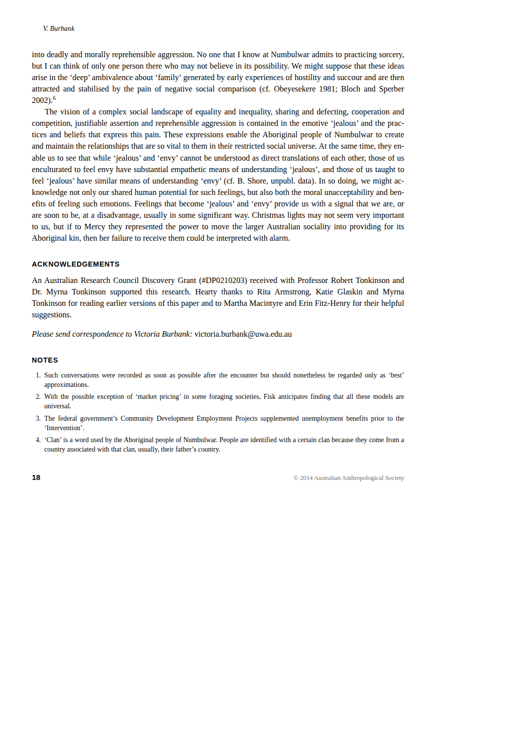V. Burbank
into deadly and morally reprehensible aggression. No one that I know at Numbulwar admits to practicing sorcery, but I can think of only one person there who may not believe in its possibility. We might suppose that these ideas arise in the ‘deep’ ambivalence about ‘family’ generated by early experiences of hostility and succour and are then attracted and stabilised by the pain of negative social comparison (cf. Obeyesekere 1981; Bloch and Sperber 2002).6
The vision of a complex social landscape of equality and inequality, sharing and defecting, cooperation and competition, justifiable assertion and reprehensible aggression is contained in the emotive ‘jealous’ and the practices and beliefs that express this pain. These expressions enable the Aboriginal people of Numbulwar to create and maintain the relationships that are so vital to them in their restricted social universe. At the same time, they enable us to see that while ‘jealous’ and ‘envy’ cannot be understood as direct translations of each other, those of us enculturated to feel envy have substantial empathetic means of understanding ‘jealous’, and those of us taught to feel ‘jealous’ have similar means of understanding ‘envy’ (cf. B. Shore, unpubl. data). In so doing, we might acknowledge not only our shared human potential for such feelings, but also both the moral unacceptability and benefits of feeling such emotions. Feelings that become ‘jealous’ and ‘envy’ provide us with a signal that we are, or are soon to be, at a disadvantage, usually in some significant way. Christmas lights may not seem very important to us, but if to Mercy they represented the power to move the larger Australian sociality into providing for its Aboriginal kin, then her failure to receive them could be interpreted with alarm.
ACKNOWLEDGEMENTS
An Australian Research Council Discovery Grant (#DP0210203) received with Professor Robert Tonkinson and Dr. Myrna Tonkinson supported this research. Hearty thanks to Rita Armstrong, Katie Glaskin and Myrna Tonkinson for reading earlier versions of this paper and to Martha Macintyre and Erin Fitz-Henry for their helpful suggestions.
Please send correspondence to Victoria Burbank: victoria.burbank@uwa.edu.au
NOTES
Such conversations were recorded as soon as possible after the encounter but should nonetheless be regarded only as ‘best’ approximations.
With the possible exception of ‘market pricing’ in some foraging societies, Fisk anticipates finding that all these models are universal.
The federal government’s Community Development Employment Projects supplemented unemployment benefits prior to the ‘Intervention’.
‘Clan’ is a word used by the Aboriginal people of Numbulwar. People are identified with a certain clan because they come from a country associated with that clan, usually, their father’s country.
18 © 2014 Australian Anthropological Society